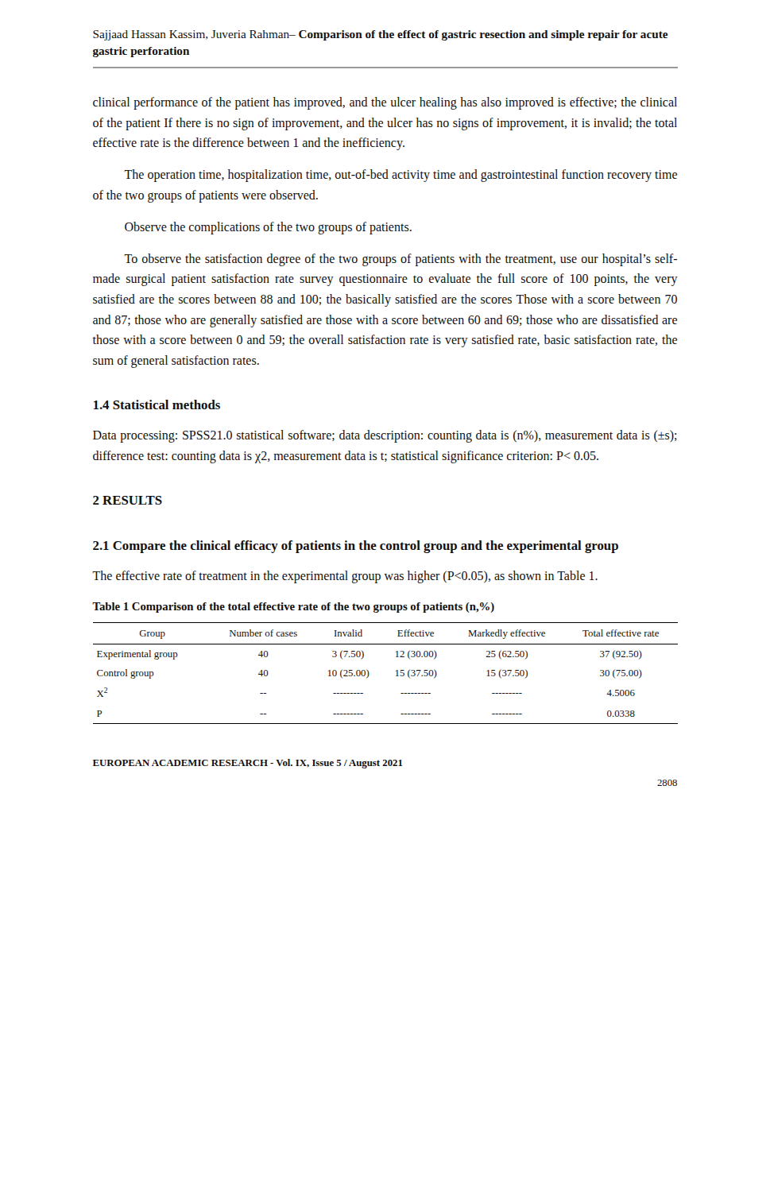Sajjaad Hassan Kassim, Juveria Rahman– Comparison of the effect of gastric resection and simple repair for acute gastric perforation
clinical performance of the patient has improved, and the ulcer healing has also improved is effective; the clinical of the patient If there is no sign of improvement, and the ulcer has no signs of improvement, it is invalid; the total effective rate is the difference between 1 and the inefficiency.
The operation time, hospitalization time, out-of-bed activity time and gastrointestinal function recovery time of the two groups of patients were observed.
Observe the complications of the two groups of patients.
To observe the satisfaction degree of the two groups of patients with the treatment, use our hospital’s self-made surgical patient satisfaction rate survey questionnaire to evaluate the full score of 100 points, the very satisfied are the scores between 88 and 100; the basically satisfied are the scores Those with a score between 70 and 87; those who are generally satisfied are those with a score between 60 and 69; those who are dissatisfied are those with a score between 0 and 59; the overall satisfaction rate is very satisfied rate, basic satisfaction rate, the sum of general satisfaction rates.
1.4 Statistical methods
Data processing: SPSS21.0 statistical software; data description: counting data is (n%), measurement data is (±s); difference test: counting data is χ2, measurement data is t; statistical significance criterion: P< 0.05.
2 RESULTS
2.1 Compare the clinical efficacy of patients in the control group and the experimental group
The effective rate of treatment in the experimental group was higher (P<0.05), as shown in Table 1.
Table 1 Comparison of the total effective rate of the two groups of patients (n,%)
| Group | Number of cases | Invalid | Effective | Markedly effective | Total effective rate |
| --- | --- | --- | --- | --- | --- |
| Experimental group | 40 | 3 (7.50) | 12 (30.00) | 25 (62.50) | 37 (92.50) |
| Control group | 40 | 10 (25.00) | 15 (37.50) | 15 (37.50) | 30 (75.00) |
| X 2 | -- | --------- | --------- | --------- | 4.5006 |
| P | -- | --------- | --------- | --------- | 0.0338 |
EUROPEAN ACADEMIC RESEARCH - Vol. IX, Issue 5 / August 2021
2808